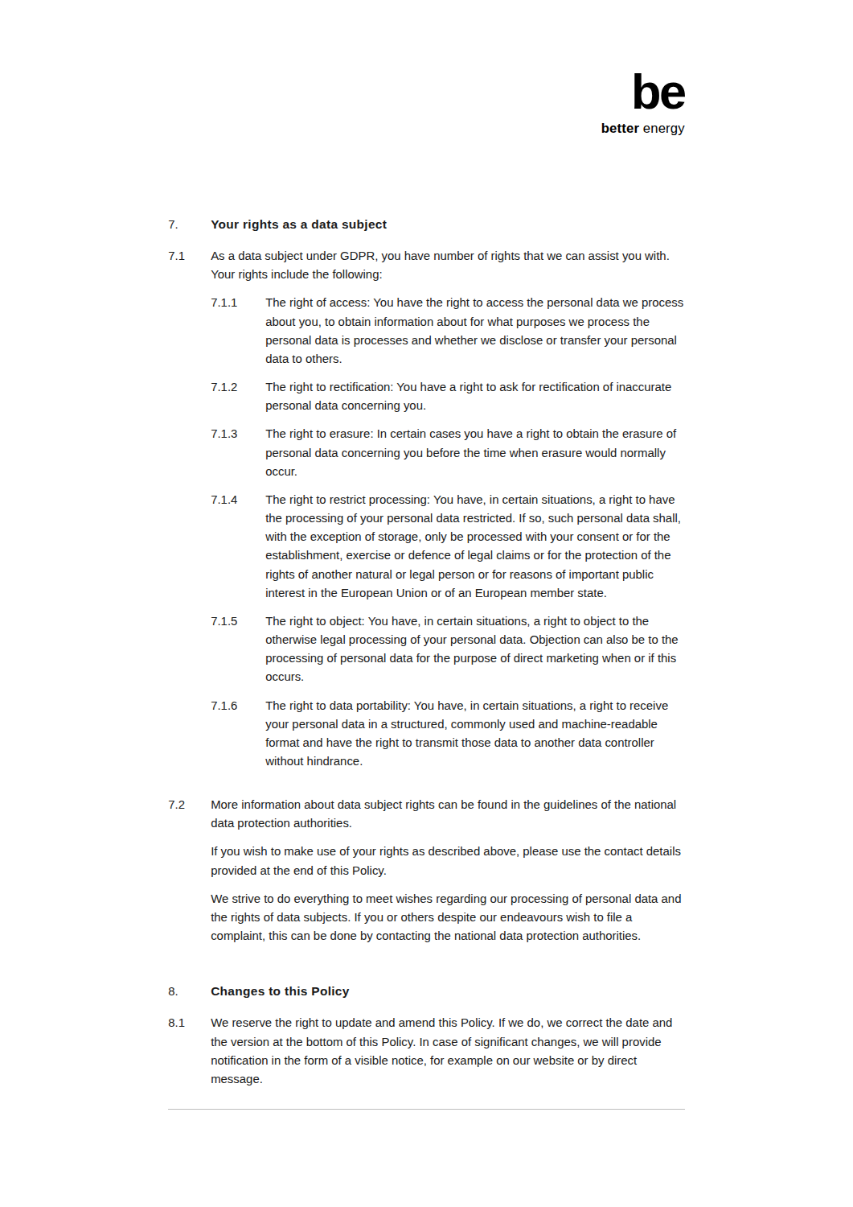be better energy
7.
Your rights as a data subject
7.1
As a data subject under GDPR, you have number of rights that we can assist you with. Your rights include the following:
7.1.1
The right of access: You have the right to access the personal data we process about you, to obtain information about for what purposes we process the personal data is processes and whether we disclose or transfer your personal data to others.
7.1.2
The right to rectification: You have a right to ask for rectification of inaccurate personal data concerning you.
7.1.3
The right to erasure: In certain cases you have a right to obtain the erasure of personal data concerning you before the time when erasure would normally occur.
7.1.4
The right to restrict processing: You have, in certain situations, a right to have the processing of your personal data restricted. If so, such personal data shall, with the exception of storage, only be processed with your consent or for the establishment, exercise or defence of legal claims or for the protection of the rights of another natural or legal person or for reasons of important public interest in the European Union or of an European member state.
7.1.5
The right to object: You have, in certain situations, a right to object to the otherwise legal processing of your personal data. Objection can also be to the processing of personal data for the purpose of direct marketing when or if this occurs.
7.1.6
The right to data portability: You have, in certain situations, a right to receive your personal data in a structured, commonly used and machine-readable format and have the right to transmit those data to another data controller without hindrance.
7.2
More information about data subject rights can be found in the guidelines of the national data protection authorities.
If you wish to make use of your rights as described above, please use the contact details provided at the end of this Policy.
We strive to do everything to meet wishes regarding our processing of personal data and the rights of data subjects. If you or others despite our endeavours wish to file a complaint, this can be done by contacting the national data protection authorities.
8.
Changes to this Policy
8.1
We reserve the right to update and amend this Policy. If we do, we correct the date and the version at the bottom of this Policy. In case of significant changes, we will provide notification in the form of a visible notice, for example on our website or by direct message.